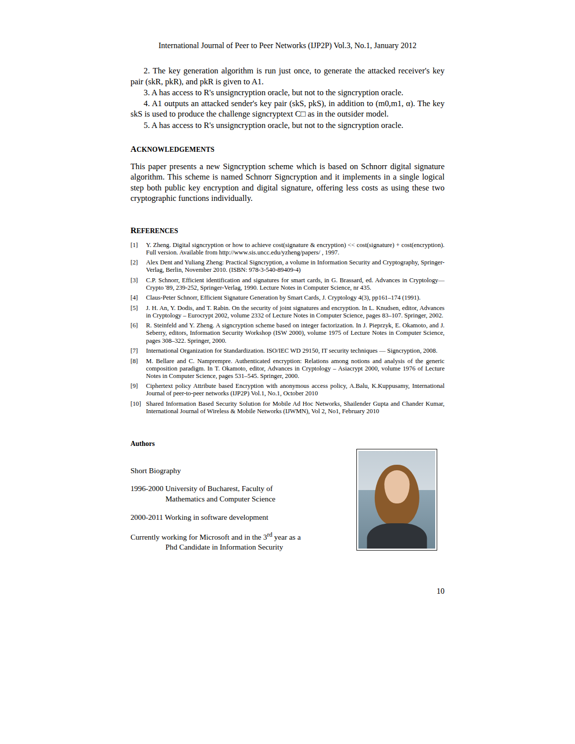International Journal of Peer to Peer Networks (IJP2P) Vol.3, No.1, January 2012
2. The key generation algorithm is run just once, to generate the attacked receiver's key pair (skR, pkR), and pkR is given to A1.
3. A has access to R's unsigncryption oracle, but not to the signcryption oracle.
4. A1 outputs an attacked sender's key pair (skS, pkS), in addition to (m0,m1, α). The key skS is used to produce the challenge signcryptext C□ as in the outsider model.
5. A has access to R's unsigncryption oracle, but not to the signcryption oracle.
ACKNOWLEDGEMENTS
This paper presents a new Signcryption scheme which is based on Schnorr digital signature algorithm. This scheme is named Schnorr Signcryption and it implements in a single logical step both public key encryption and digital signature, offering less costs as using these two cryptographic functions individually.
REFERENCES
| [1] | Y. Zheng. Digital signcryption or how to achieve cost(signature & encryption) << cost(signature) + cost(encryption). Full version. Available from http://www.sis.uncc.edu/yzheng/papers/ , 1997. |
| [2] | Alex Dent and Yuliang Zheng: Practical Signcryption, a volume in Information Security and Cryptography, Springer-Verlag, Berlin, November 2010. (ISBN: 978-3-540-89409-4) |
| [3] | C.P. Schnorr, Efficient identification and signatures for smart cards, in G. Brassard, ed. Advances in Cryptology—Crypto '89, 239-252, Springer-Verlag, 1990. Lecture Notes in Computer Science, nr 435. |
| [4] | Claus-Peter Schnorr, Efficient Signature Generation by Smart Cards, J. Cryptology 4(3), pp161–174 (1991). |
| [5] | J. H. An, Y. Dodis, and T. Rabin. On the security of joint signatures and encryption. In L. Knudsen, editor, Advances in Cryptology – Eurocrypt 2002, volume 2332 of Lecture Notes in Computer Science, pages 83–107. Springer, 2002. |
| [6] | R. Steinfeld and Y. Zheng. A signcryption scheme based on integer factorization. In J. Pieprzyk, E. Okamoto, and J. Seberry, editors, Information Security Workshop (ISW 2000), volume 1975 of Lecture Notes in Computer Science, pages 308–322. Springer, 2000. |
| [7] | International Organization for Standardization. ISO/IEC WD 29150, IT security techniques — Signcryption, 2008. |
| [8] | M. Bellare and C. Namprempre. Authenticated encryption: Relations among notions and analysis of the generic composition paradigm. In T. Okamoto, editor, Advances in Cryptology – Asiacrypt 2000, volume 1976 of Lecture Notes in Computer Science, pages 531–545. Springer, 2000. |
| [9] | Ciphertext policy Attribute based Encryption with anonymous access policy, A.Balu, K.Kuppusamy, International Journal of peer-to-peer networks (IJP2P) Vol.1, No.1, October 2010 |
| [10] | Shared Information Based Security Solution for Mobile Ad Hoc Networks, Shailender Gupta and Chander Kumar, International Journal of Wireless & Mobile Networks (IJWMN), Vol 2, No1, February 2010 |
Authors
Short Biography
1996-2000 University of Bucharest, Faculty of Mathematics and Computer Science
2000-2011 Working in software development
Currently working for Microsoft and in the 3rd year as a Phd Candidate in Information Security
10